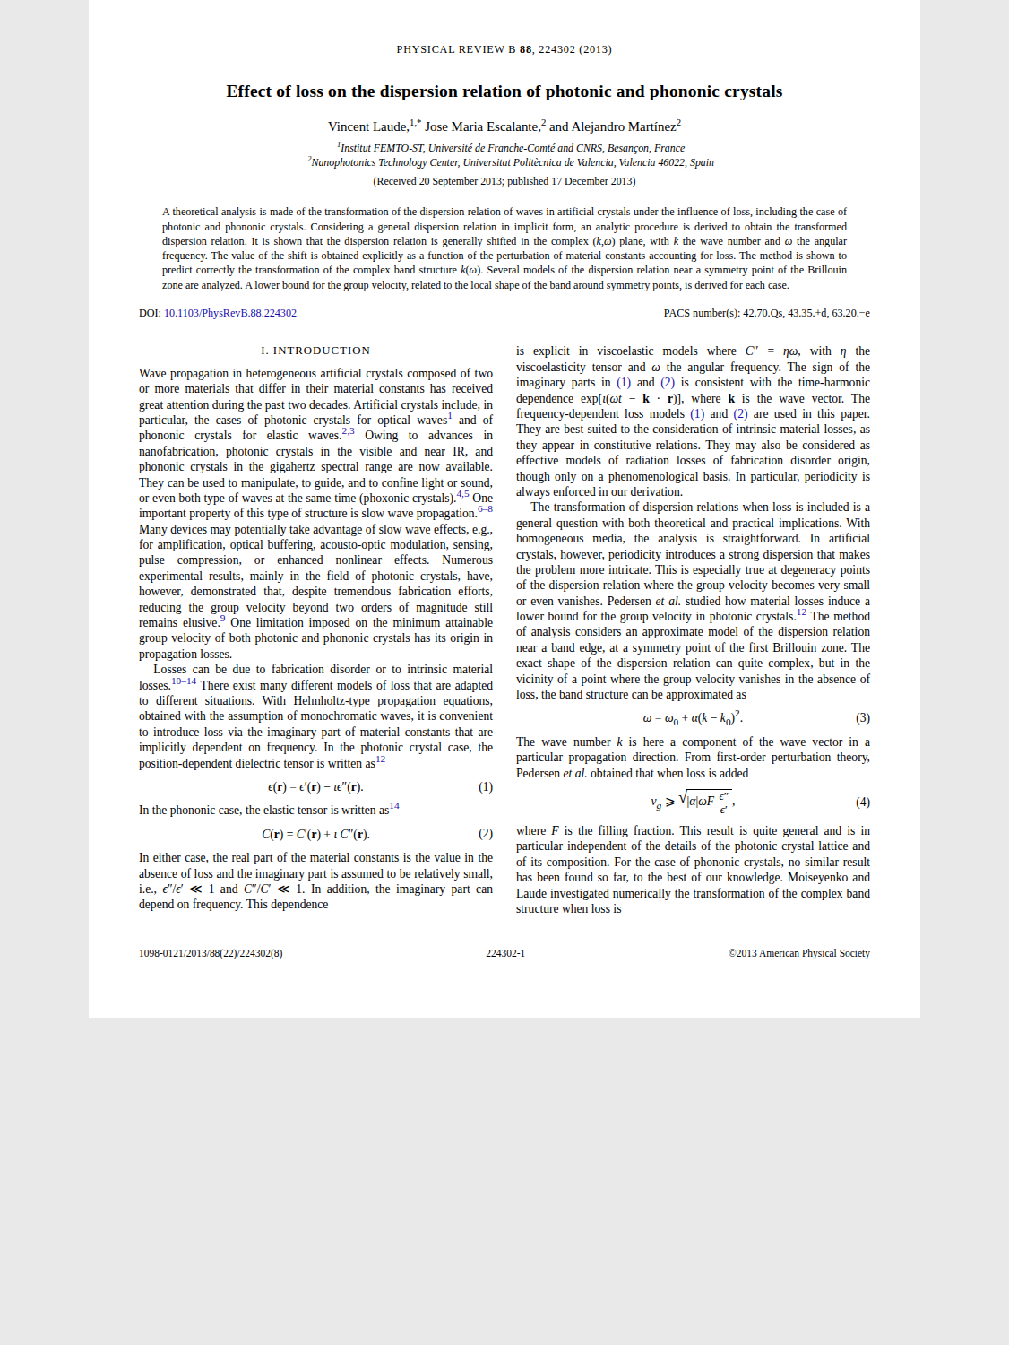PHYSICAL REVIEW B 88, 224302 (2013)
Effect of loss on the dispersion relation of photonic and phononic crystals
Vincent Laude,1,* Jose Maria Escalante,2 and Alejandro Martínez2
1Institut FEMTO-ST, Université de Franche-Comté and CNRS, Besançon, France
2Nanophotonics Technology Center, Universitat Politècnica de Valencia, Valencia 46022, Spain
(Received 20 September 2013; published 17 December 2013)
A theoretical analysis is made of the transformation of the dispersion relation of waves in artificial crystals under the influence of loss, including the case of photonic and phononic crystals. Considering a general dispersion relation in implicit form, an analytic procedure is derived to obtain the transformed dispersion relation. It is shown that the dispersion relation is generally shifted in the complex (k,ω) plane, with k the wave number and ω the angular frequency. The value of the shift is obtained explicitly as a function of the perturbation of material constants accounting for loss. The method is shown to predict correctly the transformation of the complex band structure k(ω). Several models of the dispersion relation near a symmetry point of the Brillouin zone are analyzed. A lower bound for the group velocity, related to the local shape of the band around symmetry points, is derived for each case.
DOI: 10.1103/PhysRevB.88.224302 PACS number(s): 42.70.Qs, 43.35.+d, 63.20.−e
I. Introduction
Wave propagation in heterogeneous artificial crystals composed of two or more materials that differ in their material constants has received great attention during the past two decades. Artificial crystals include, in particular, the cases of photonic crystals for optical waves1 and of phononic crystals for elastic waves.2,3 Owing to advances in nanofabrication, photonic crystals in the visible and near IR, and phononic crystals in the gigahertz spectral range are now available. They can be used to manipulate, to guide, and to confine light or sound, or even both type of waves at the same time (phoxonic crystals).4,5 One important property of this type of structure is slow wave propagation.6–8 Many devices may potentially take advantage of slow wave effects, e.g., for amplification, optical buffering, acousto-optic modulation, sensing, pulse compression, or enhanced nonlinear effects. Numerous experimental results, mainly in the field of photonic crystals, have, however, demonstrated that, despite tremendous fabrication efforts, reducing the group velocity beyond two orders of magnitude still remains elusive.9 One limitation imposed on the minimum attainable group velocity of both photonic and phononic crystals has its origin in propagation losses.
Losses can be due to fabrication disorder or to intrinsic material losses.10–14 There exist many different models of loss that are adapted to different situations. With Helmholtz-type propagation equations, obtained with the assumption of monochromatic waves, it is convenient to introduce loss via the imaginary part of material constants that are implicitly dependent on frequency. In the photonic crystal case, the position-dependent dielectric tensor is written as12
ϵ(r) = ϵ′(r) − ιϵ″(r). (1)
In the phononic case, the elastic tensor is written as14
C(r) = C′(r) + ι C″(r). (2)
In either case, the real part of the material constants is the value in the absence of loss and the imaginary part is assumed to be relatively small, i.e., ϵ″/ϵ′ ≪ 1 and C″/C′ ≪ 1. In addition, the imaginary part can depend on frequency. This dependence
is explicit in viscoelastic models where C″ = ηω, with η the viscoelasticity tensor and ω the angular frequency. The sign of the imaginary parts in (1) and (2) is consistent with the time-harmonic dependence exp[ι(ωt − k · r)], where k is the wave vector. The frequency-dependent loss models (1) and (2) are used in this paper. They are best suited to the consideration of intrinsic material losses, as they appear in constitutive relations. They may also be considered as effective models of radiation losses of fabrication disorder origin, though only on a phenomenological basis. In particular, periodicity is always enforced in our derivation.
The transformation of dispersion relations when loss is included is a general question with both theoretical and practical implications. With homogeneous media, the analysis is straightforward. In artificial crystals, however, periodicity introduces a strong dispersion that makes the problem more intricate. This is especially true at degeneracy points of the dispersion relation where the group velocity becomes very small or even vanishes. Pedersen et al. studied how material losses induce a lower bound for the group velocity in photonic crystals.12 The method of analysis considers an approximate model of the dispersion relation near a band edge, at a symmetry point of the first Brillouin zone. The exact shape of the dispersion relation can quite complex, but in the vicinity of a point where the group velocity vanishes in the absence of loss, the band structure can be approximated as
ω = ω0 + α(k − k0)2. (3)
The wave number k is here a component of the wave vector in a particular propagation direction. From first-order perturbation theory, Pedersen et al. obtained that when loss is added
vg ⩾ |α|ωF ϵ″ϵ′, (4)
where F is the filling fraction. This result is quite general and is in particular independent of the details of the photonic crystal lattice and of its composition. For the case of phononic crystals, no similar result has been found so far, to the best of our knowledge. Moiseyenko and Laude investigated numerically the transformation of the complex band structure when loss is
1098-0121/2013/88(22)/224302(8) 224302-1 ©2013 American Physical Society